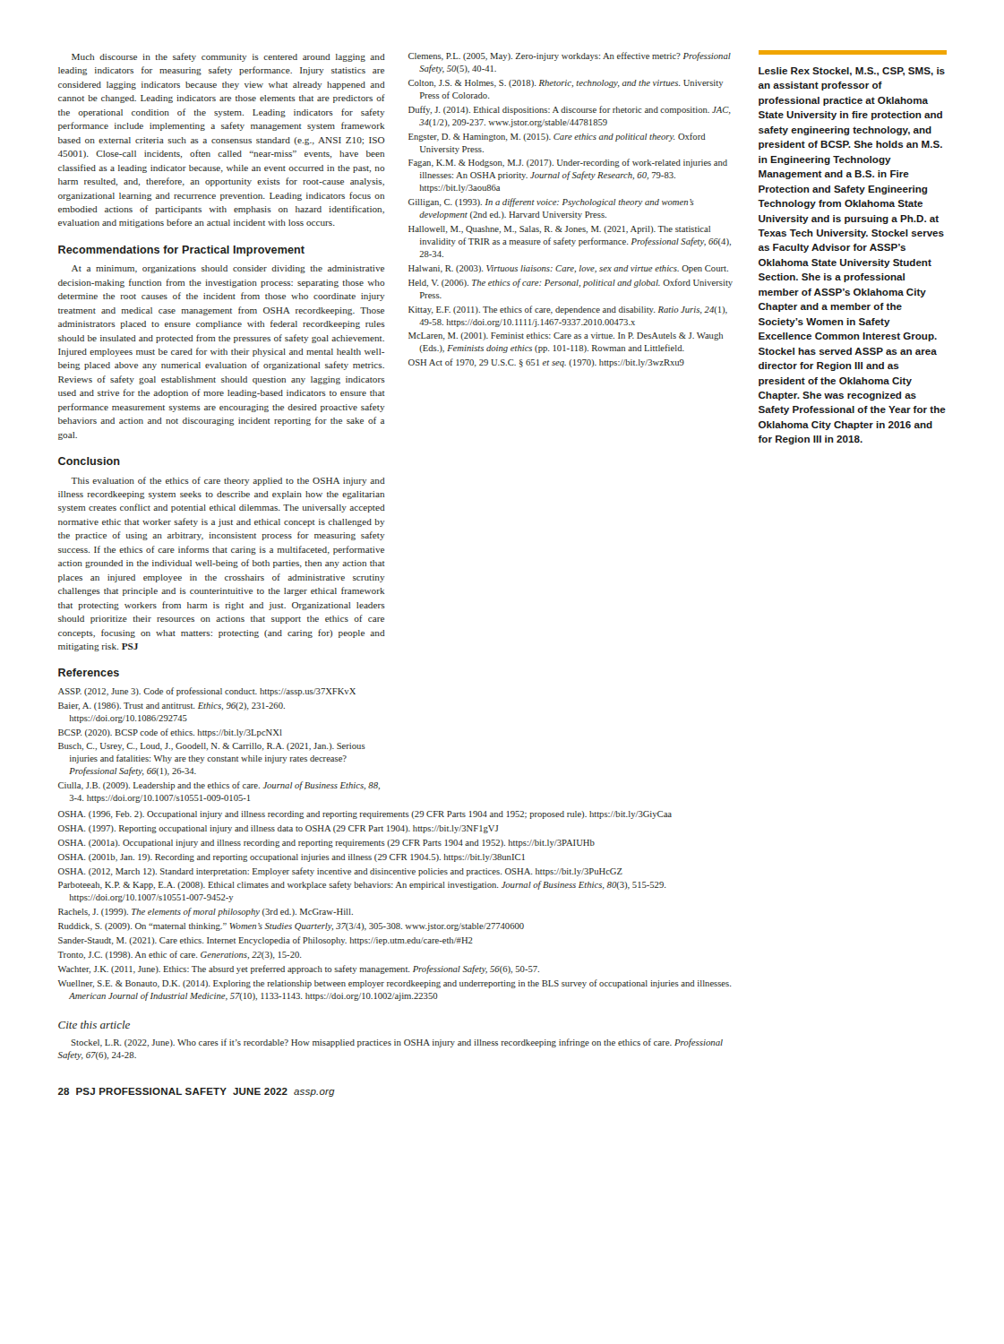Much discourse in the safety community is centered around lagging and leading indicators for measuring safety performance. Injury statistics are considered lagging indicators because they view what already happened and cannot be changed. Leading indicators are those elements that are predictors of the operational condition of the system. Leading indicators for safety performance include implementing a safety management system framework based on external criteria such as a consensus standard (e.g., ANSI Z10; ISO 45001). Close-call incidents, often called “near-miss” events, have been classified as a leading indicator because, while an event occurred in the past, no harm resulted, and, therefore, an opportunity exists for root-cause analysis, organizational learning and recurrence prevention. Leading indicators focus on embodied actions of participants with emphasis on hazard identification, evaluation and mitigations before an actual incident with loss occurs.
Recommendations for Practical Improvement
At a minimum, organizations should consider dividing the administrative decision-making function from the investigation process: separating those who determine the root causes of the incident from those who coordinate injury treatment and medical case management from OSHA recordkeeping. Those administrators placed to ensure compliance with federal recordkeeping rules should be insulated and protected from the pressures of safety goal achievement. Injured employees must be cared for with their physical and mental health well-being placed above any numerical evaluation of organizational safety metrics. Reviews of safety goal establishment should question any lagging indicators used and strive for the adoption of more leading-based indicators to ensure that performance measurement systems are encouraging the desired proactive safety behaviors and action and not discouraging incident reporting for the sake of a goal.
Conclusion
This evaluation of the ethics of care theory applied to the OSHA injury and illness recordkeeping system seeks to describe and explain how the egalitarian system creates conflict and potential ethical dilemmas. The universally accepted normative ethic that worker safety is a just and ethical concept is challenged by the practice of using an arbitrary, inconsistent process for measuring safety success. If the ethics of care informs that caring is a multifaceted, performative action grounded in the individual well-being of both parties, then any action that places an injured employee in the crosshairs of administrative scrutiny challenges that principle and is counterintuitive to the larger ethical framework that protecting workers from harm is right and just. Organizational leaders should prioritize their resources on actions that support the ethics of care concepts, focusing on what matters: protecting (and caring for) people and mitigating risk. PSJ
References
ASSP. (2012, June 3). Code of professional conduct. https://assp.us/37XFKvX
Baier, A. (1986). Trust and antitrust. Ethics, 96(2), 231-260. https://doi.org/10.1086/292745
BCSP. (2020). BCSP code of ethics. https://bit.ly/3LpcNXl
Busch, C., Usrey, C., Loud, J., Goodell, N. & Carrillo, R.A. (2021, Jan.). Serious injuries and fatalities: Why are they constant while injury rates decrease? Professional Safety, 66(1), 26-34.
Ciulla, J.B. (2009). Leadership and the ethics of care. Journal of Business Ethics, 88, 3-4. https://doi.org/10.1007/s10551-009-0105-1
Clemens, P.L. (2005, May). Zero-injury workdays: An effective metric? Professional Safety, 50(5), 40-41.
Colton, J.S. & Holmes, S. (2018). Rhetoric, technology, and the virtues. University Press of Colorado.
Duffy, J. (2014). Ethical dispositions: A discourse for rhetoric and composition. JAC, 34(1/2), 209-237. www.jstor.org/stable/44781859
Engster, D. & Hamington, M. (2015). Care ethics and political theory. Oxford University Press.
Fagan, K.M. & Hodgson, M.J. (2017). Under-recording of work-related injuries and illnesses: An OSHA priority. Journal of Safety Research, 60, 79-83. https://bit.ly/3aou86a
Gilligan, C. (1993). In a different voice: Psychological theory and women’s development (2nd ed.). Harvard University Press.
Hallowell, M., Quashne, M., Salas, R. & Jones, M. (2021, April). The statistical invalidity of TRIR as a measure of safety performance. Professional Safety, 66(4), 28-34.
Halwani, R. (2003). Virtuous liaisons: Care, love, sex and virtue ethics. Open Court.
Held, V. (2006). The ethics of care: Personal, political and global. Oxford University Press.
Kittay, E.F. (2011). The ethics of care, dependence and disability. Ratio Juris, 24(1), 49-58. https://doi.org/10.1111/j.1467-9337.2010.00473.x
McLaren, M. (2001). Feminist ethics: Care as a virtue. In P. DesAutels & J. Waugh (Eds.), Feminists doing ethics (pp. 101-118). Rowman and Littlefield.
OSH Act of 1970, 29 U.S.C. § 651 et seq. (1970). https://bit.ly/3wzRxu9
Leslie Rex Stockel, M.S., CSP, SMS, is an assistant professor of professional practice at Oklahoma State University in fire protection and safety engineering technology, and president of BCSP. She holds an M.S. in Engineering Technology Management and a B.S. in Fire Protection and Safety Engineering Technology from Oklahoma State University and is pursuing a Ph.D. at Texas Tech University. Stockel serves as Faculty Advisor for ASSP’s Oklahoma State University Student Section. She is a professional member of ASSP’s Oklahoma City Chapter and a member of the Society’s Women in Safety Excellence Common Interest Group. Stockel has served ASSP as an area director for Region III and as president of the Oklahoma City Chapter. She was recognized as Safety Professional of the Year for the Oklahoma City Chapter in 2016 and for Region III in 2018.
OSHA. (1996, Feb. 2). Occupational injury and illness recording and reporting requirements (29 CFR Parts 1904 and 1952; proposed rule). https://bit.ly/3GiyCaa
OSHA. (1997). Reporting occupational injury and illness data to OSHA (29 CFR Part 1904). https://bit.ly/3NF1gVJ
OSHA. (2001a). Occupational injury and illness recording and reporting requirements (29 CFR Parts 1904 and 1952). https://bit.ly/3PAIUHb
OSHA. (2001b, Jan. 19). Recording and reporting occupational injuries and illness (29 CFR 1904.5). https://bit.ly/38unIC1
OSHA. (2012, March 12). Standard interpretation: Employer safety incentive and disincentive policies and practices. OSHA. https://bit.ly/3PuHcGZ
Parboteeah, K.P. & Kapp, E.A. (2008). Ethical climates and workplace safety behaviors: An empirical investigation. Journal of Business Ethics, 80(3), 515-529. https://doi.org/10.1007/s10551-007-9452-y
Rachels, J. (1999). The elements of moral philosophy (3rd ed.). McGraw-Hill.
Ruddick, S. (2009). On “maternal thinking.” Women’s Studies Quarterly, 37(3/4), 305-308. www.jstor.org/stable/27740600
Sander-Staudt, M. (2021). Care ethics. Internet Encyclopedia of Philosophy. https://iep.utm.edu/care-eth/#H2
Tronto, J.C. (1998). An ethic of care. Generations, 22(3), 15-20.
Wachter, J.K. (2011, June). Ethics: The absurd yet preferred approach to safety management. Professional Safety, 56(6), 50-57.
Wuellner, S.E. & Bonauto, D.K. (2014). Exploring the relationship between employer recordkeeping and underreporting in the BLS survey of occupational injuries and illnesses. American Journal of Industrial Medicine, 57(10), 1133-1143. https://doi.org/10.1002/ajim.22350
Cite this article
Stockel, L.R. (2022, June). Who cares if it’s recordable? How misapplied practices in OSHA injury and illness recordkeeping infringe on the ethics of care. Professional Safety, 67(6), 24-28.
28 PSJ PROFESSIONAL SAFETY JUNE 2022 assp.org